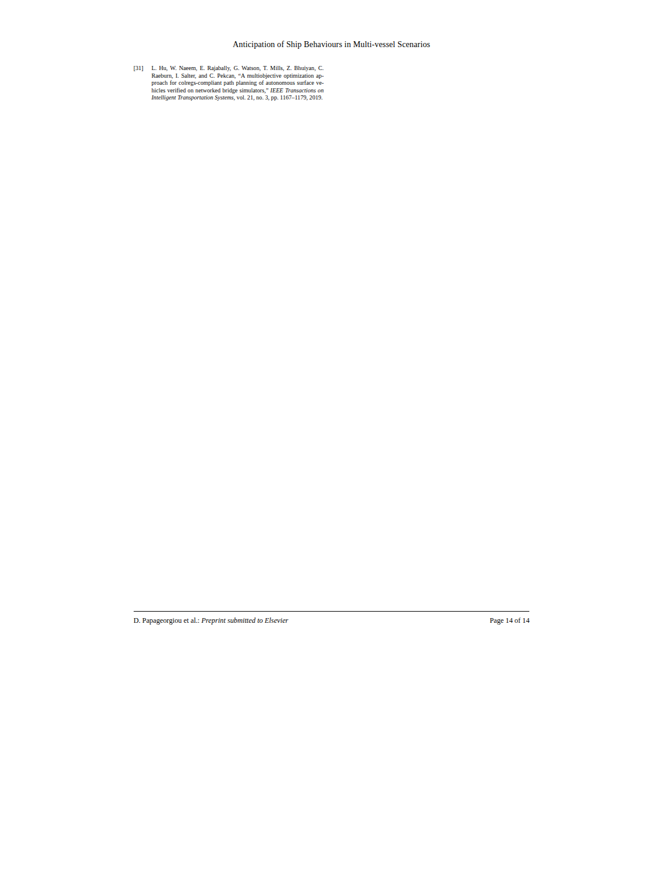Anticipation of Ship Behaviours in Multi-vessel Scenarios
[31]
L. Hu, W. Naeem, E. Rajabally, G. Watson, T. Mills, Z. Bhuiyan, C. Raeburn, I. Salter, and C. Pekcan, “A multiobjective optimization approach for colregs-compliant path planning of autonomous surface vehicles verified on networked bridge simulators,” IEEE Transactions on Intelligent Transportation Systems, vol. 21, no. 3, pp. 1167–1179, 2019.
D. Papageorgiou et al.: Preprint submitted to Elsevier
Page 14 of 14